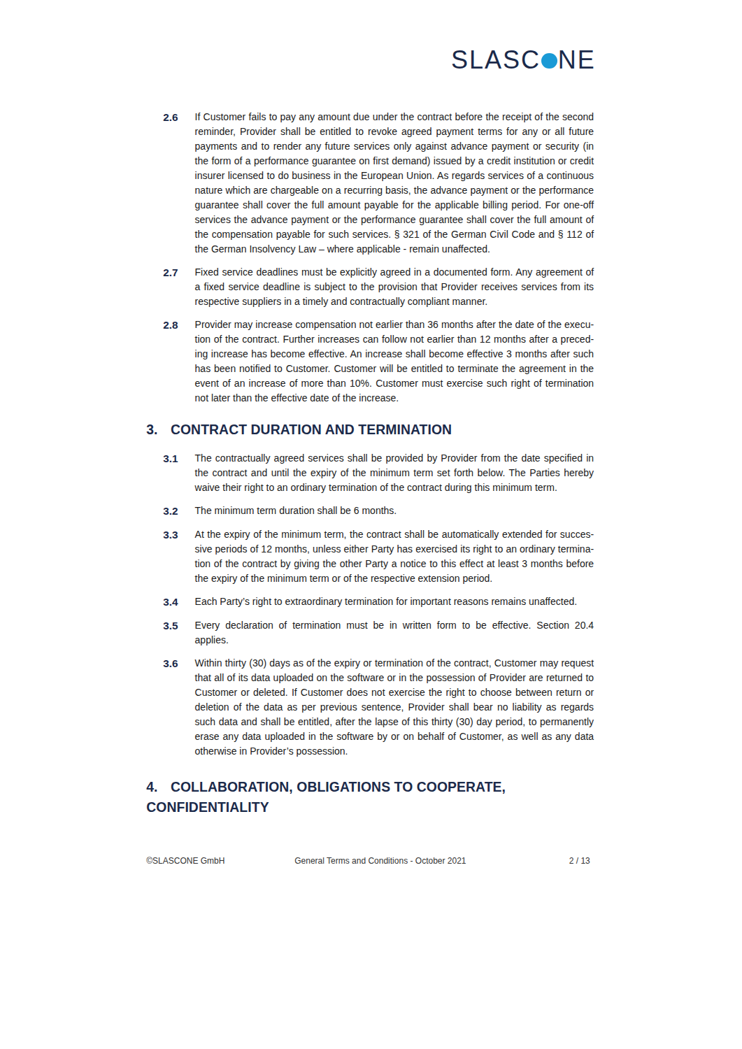SLASC NE
2.6
If Customer fails to pay any amount due under the contract before the receipt of the second reminder, Provider shall be entitled to revoke agreed payment terms for any or all future payments and to render any future services only against advance payment or security (in the form of a performance guarantee on first demand) issued by a credit institution or credit insurer licensed to do business in the European Union. As regards services of a continuous nature which are chargeable on a recurring basis, the advance payment or the performance guarantee shall cover the full amount payable for the applicable billing period. For one-off services the advance payment or the performance guarantee shall cover the full amount of the compensation payable for such services. § 321 of the German Civil Code and § 112 of the German Insolvency Law – where applicable - remain unaffected.
2.7
Fixed service deadlines must be explicitly agreed in a documented form. Any agreement of a fixed service deadline is subject to the provision that Provider receives services from its respective suppliers in a timely and contractually compliant manner.
2.8
Provider may increase compensation not earlier than 36 months after the date of the execution of the contract. Further increases can follow not earlier than 12 months after a preceding increase has become effective. An increase shall become effective 3 months after such has been notified to Customer. Customer will be entitled to terminate the agreement in the event of an increase of more than 10%. Customer must exercise such right of termination not later than the effective date of the increase.
3. CONTRACT DURATION AND TERMINATION
3.1
The contractually agreed services shall be provided by Provider from the date specified in the contract and until the expiry of the minimum term set forth below. The Parties hereby waive their right to an ordinary termination of the contract during this minimum term.
3.2
The minimum term duration shall be 6 months.
3.3
At the expiry of the minimum term, the contract shall be automatically extended for successive periods of 12 months, unless either Party has exercised its right to an ordinary termination of the contract by giving the other Party a notice to this effect at least 3 months before the expiry of the minimum term or of the respective extension period.
3.4
Each Party’s right to extraordinary termination for important reasons remains unaffected.
3.5
Every declaration of termination must be in written form to be effective. Section 20.4 applies.
3.6
Within thirty (30) days as of the expiry or termination of the contract, Customer may request that all of its data uploaded on the software or in the possession of Provider are returned to Customer or deleted. If Customer does not exercise the right to choose between return or deletion of the data as per previous sentence, Provider shall bear no liability as regards such data and shall be entitled, after the lapse of this thirty (30) day period, to permanently erase any data uploaded in the software by or on behalf of Customer, as well as any data otherwise in Provider’s possession.
4. COLLABORATION, OBLIGATIONS TO COOPERATE, CONFIDENTIALITY
©SLASCONE GmbH
General Terms and Conditions - October 2021
2 / 13